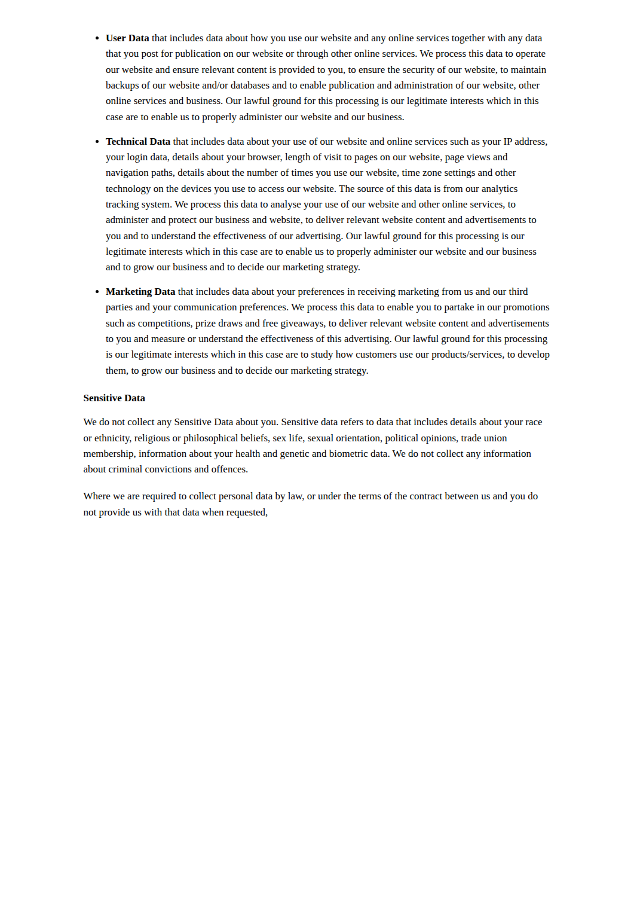User Data that includes data about how you use our website and any online services together with any data that you post for publication on our website or through other online services. We process this data to operate our website and ensure relevant content is provided to you, to ensure the security of our website, to maintain backups of our website and/or databases and to enable publication and administration of our website, other online services and business. Our lawful ground for this processing is our legitimate interests which in this case are to enable us to properly administer our website and our business.
Technical Data that includes data about your use of our website and online services such as your IP address, your login data, details about your browser, length of visit to pages on our website, page views and navigation paths, details about the number of times you use our website, time zone settings and other technology on the devices you use to access our website. The source of this data is from our analytics tracking system. We process this data to analyse your use of our website and other online services, to administer and protect our business and website, to deliver relevant website content and advertisements to you and to understand the effectiveness of our advertising. Our lawful ground for this processing is our legitimate interests which in this case are to enable us to properly administer our website and our business and to grow our business and to decide our marketing strategy.
Marketing Data that includes data about your preferences in receiving marketing from us and our third parties and your communication preferences. We process this data to enable you to partake in our promotions such as competitions, prize draws and free giveaways, to deliver relevant website content and advertisements to you and measure or understand the effectiveness of this advertising. Our lawful ground for this processing is our legitimate interests which in this case are to study how customers use our products/services, to develop them, to grow our business and to decide our marketing strategy.
Sensitive Data
We do not collect any Sensitive Data about you. Sensitive data refers to data that includes details about your race or ethnicity, religious or philosophical beliefs, sex life, sexual orientation, political opinions, trade union membership, information about your health and genetic and biometric data. We do not collect any information about criminal convictions and offences.
Where we are required to collect personal data by law, or under the terms of the contract between us and you do not provide us with that data when requested,